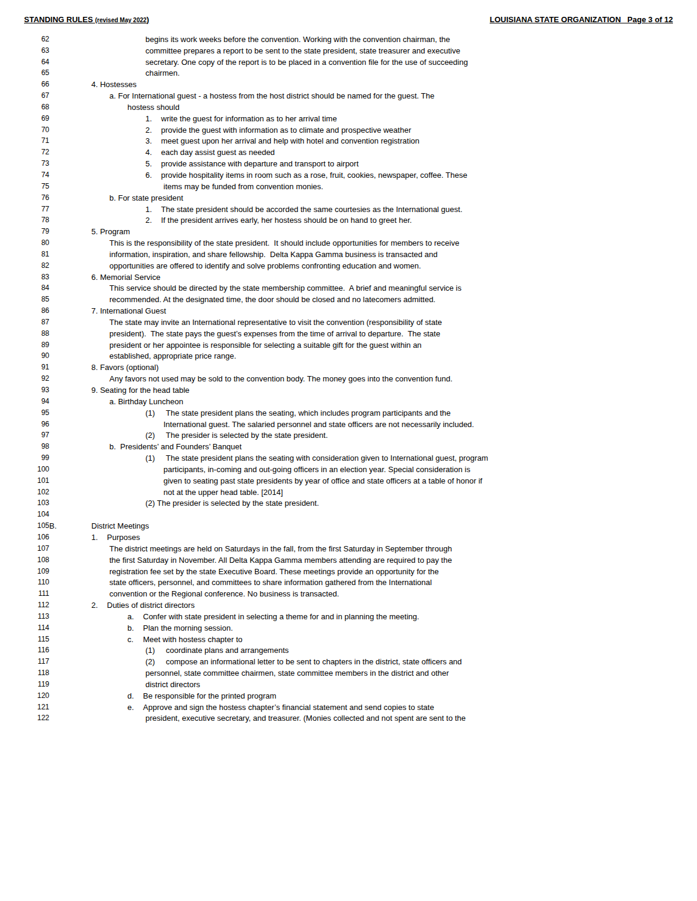STANDING RULES (revised May 2022)
LOUISIANA STATE ORGANIZATION Page 3 of 12
| 62 | begins its work weeks before the convention. Working with the convention chairman, the |
| 63 | committee prepares a report to be sent to the state president, state treasurer and executive |
| 64 | secretary. One copy of the report is to be placed in a convention file for the use of succeeding |
| 65 | chairmen. |
| 66 | 4. Hostesses |
| 67 | a. For International guest - a hostess from the host district should be named for the guest. The |
| 68 | hostess should |
| 69 | 1. write the guest for information as to her arrival time |
| 70 | 2. provide the guest with information as to climate and prospective weather |
| 71 | 3. meet guest upon her arrival and help with hotel and convention registration |
| 72 | 4. each day assist guest as needed |
| 73 | 5. provide assistance with departure and transport to airport |
| 74 | 6. provide hospitality items in room such as a rose, fruit, cookies, newspaper, coffee. These |
| 75 | items may be funded from convention monies. |
| 76 | b. For state president |
| 77 | 1. The state president should be accorded the same courtesies as the International guest. |
| 78 | 2. If the president arrives early, her hostess should be on hand to greet her. |
| 79 | 5. Program |
| 80 | This is the responsibility of the state president. It should include opportunities for members to receive |
| 81 | information, inspiration, and share fellowship. Delta Kappa Gamma business is transacted and |
| 82 | opportunities are offered to identify and solve problems confronting education and women. |
| 83 | 6. Memorial Service |
| 84 | This service should be directed by the state membership committee. A brief and meaningful service is |
| 85 | recommended. At the designated time, the door should be closed and no latecomers admitted. |
| 86 | 7. International Guest |
| 87 | The state may invite an International representative to visit the convention (responsibility of state |
| 88 | president). The state pays the guest’s expenses from the time of arrival to departure. The state |
| 89 | president or her appointee is responsible for selecting a suitable gift for the guest within an |
| 90 | established, appropriate price range. |
| 91 | 8. Favors (optional) |
| 92 | Any favors not used may be sold to the convention body. The money goes into the convention fund. |
| 93 | 9. Seating for the head table |
| 94 | a. Birthday Luncheon |
| 95 | (1) The state president plans the seating, which includes program participants and the |
| 96 | International guest. The salaried personnel and state officers are not necessarily included. |
| 97 | (2) The presider is selected by the state president. |
| 98 | b. Presidents’ and Founders’ Banquet |
| 99 | (1) The state president plans the seating with consideration given to International guest, program |
| 100 | participants, in-coming and out-going officers in an election year. Special consideration is |
| 101 | given to seating past state presidents by year of office and state officers at a table of honor if |
| 102 | not at the upper head table. [2014] |
| 103 | (2) The presider is selected by the state president. |
| 104 | |
| 105 | B. District Meetings |
| 106 | 1. Purposes |
| 107 | The district meetings are held on Saturdays in the fall, from the first Saturday in September through |
| 108 | the first Saturday in November. All Delta Kappa Gamma members attending are required to pay the |
| 109 | registration fee set by the state Executive Board. These meetings provide an opportunity for the |
| 110 | state officers, personnel, and committees to share information gathered from the International |
| 111 | convention or the Regional conference. No business is transacted. |
| 112 | 2. Duties of district directors |
| 113 | a. Confer with state president in selecting a theme for and in planning the meeting. |
| 114 | b. Plan the morning session. |
| 115 | c. Meet with hostess chapter to |
| 116 | (1) coordinate plans and arrangements |
| 117 | (2) compose an informational letter to be sent to chapters in the district, state officers and |
| 118 | personnel, state committee chairmen, state committee members in the district and other |
| 119 | district directors |
| 120 | d. Be responsible for the printed program |
| 121 | e. Approve and sign the hostess chapter’s financial statement and send copies to state |
| 122 | president, executive secretary, and treasurer. (Monies collected and not spent are sent to the |